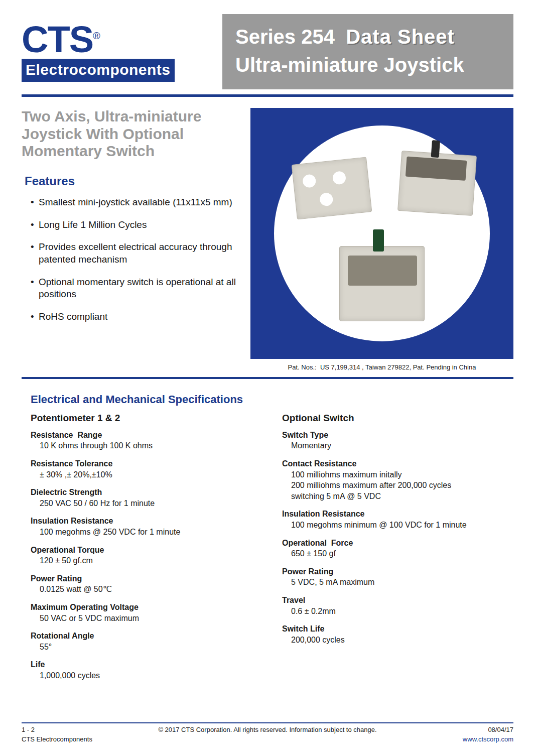CTS®
Electrocomponents
Series 254 Data Sheet
Ultra-miniature Joystick
Two Axis, Ultra-miniature
Joystick With Optional
Momentary Switch
Features
Smallest mini-joystick available (11x11x5 mm)
Long Life 1 Million Cycles
Provides excellent electrical accuracy through patented mechanism
Optional momentary switch is operational at all positions
RoHS compliant
Pat. Nos.: US 7,199,314 , Taiwan 279822, Pat. Pending in China
Electrical and Mechanical Specifications
Potentiometer 1 & 2
Resistance Range
10 K ohms through 100 K ohms
Resistance Tolerance
± 30% ,± 20%,±10%
Dielectric Strength
250 VAC 50 / 60 Hz for 1 minute
Insulation Resistance
100 megohms @ 250 VDC for 1 minute
Operational Torque
120 ± 50 gf.cm
Power Rating
0.0125 watt @ 50℃
Maximum Operating Voltage
50 VAC or 5 VDC maximum
Rotational Angle
55°
Life
1,000,000 cycles
Optional Switch
Switch Type
Momentary
Contact Resistance
100 milliohms maximum initally
200 milliohms maximum after 200,000 cycles
switching 5 mA @ 5 VDC
Insulation Resistance
100 megohms minimum @ 100 VDC for 1 minute
Operational Force
650 ± 150 gf
Power Rating
5 VDC, 5 mA maximum
Travel
0.6 ± 0.2mm
Switch Life
200,000 cycles
1 - 2 CTS Electrocomponents
© 2017 CTS Corporation. All rights reserved. Information subject to change.
08/04/17 www.ctscorp.com